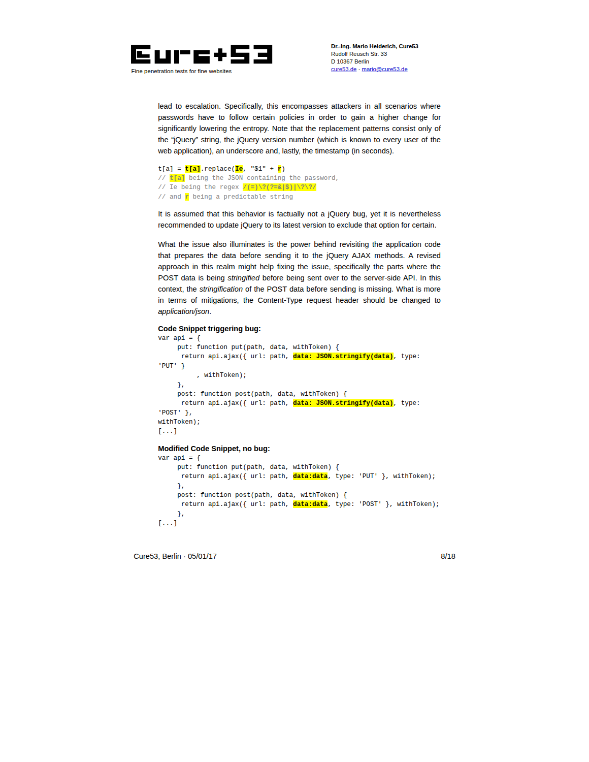Fine penetration tests for fine websites
Dr.-Ing. Mario Heiderich, Cure53
Rudolf Reusch Str. 33
D 10367 Berlin
cure53.de · mario@cure53.de
lead to escalation. Specifically, this encompasses attackers in all scenarios where passwords have to follow certain policies in order to gain a higher change for significantly lowering the entropy. Note that the replacement patterns consist only of the “jQuery” string, the jQuery version number (which is known to every user of the web application), an underscore and, lastly, the timestamp (in seconds).
t[a] = t[a].replace(Ie, "$1" + r) // t[a] being the JSON containing the password, // Ie being the regex /(=)\?(?=&|$)|\?\?/ // and r being a predictable string
It is assumed that this behavior is factually not a jQuery bug, yet it is nevertheless recommended to update jQuery to its latest version to exclude that option for certain.
What the issue also illuminates is the power behind revisiting the application code that prepares the data before sending it to the jQuery AJAX methods. A revised approach in this realm might help fixing the issue, specifically the parts where the POST data is being stringified before being sent over to the server-side API. In this context, the stringification of the POST data before sending is missing. What is more in terms of mitigations, the Content-Type request header should be changed to application/json.
Code Snippet triggering bug:
var api = { put: function put(path, data, withToken) { return api.ajax({ url: path, data: JSON.stringify(data), type: 'PUT' } , withToken); }, post: function post(path, data, withToken) { return api.ajax({ url: path, data: JSON.stringify(data), type: 'POST' }, withToken); [...]
Modified Code Snippet, no bug:
var api = { put: function put(path, data, withToken) { return api.ajax({ url: path, data:data, type: 'PUT' }, withToken); }, post: function post(path, data, withToken) { return api.ajax({ url: path, data:data, type: 'POST' }, withToken); }, [...]
Cure53, Berlin · 05/01/17
8/18